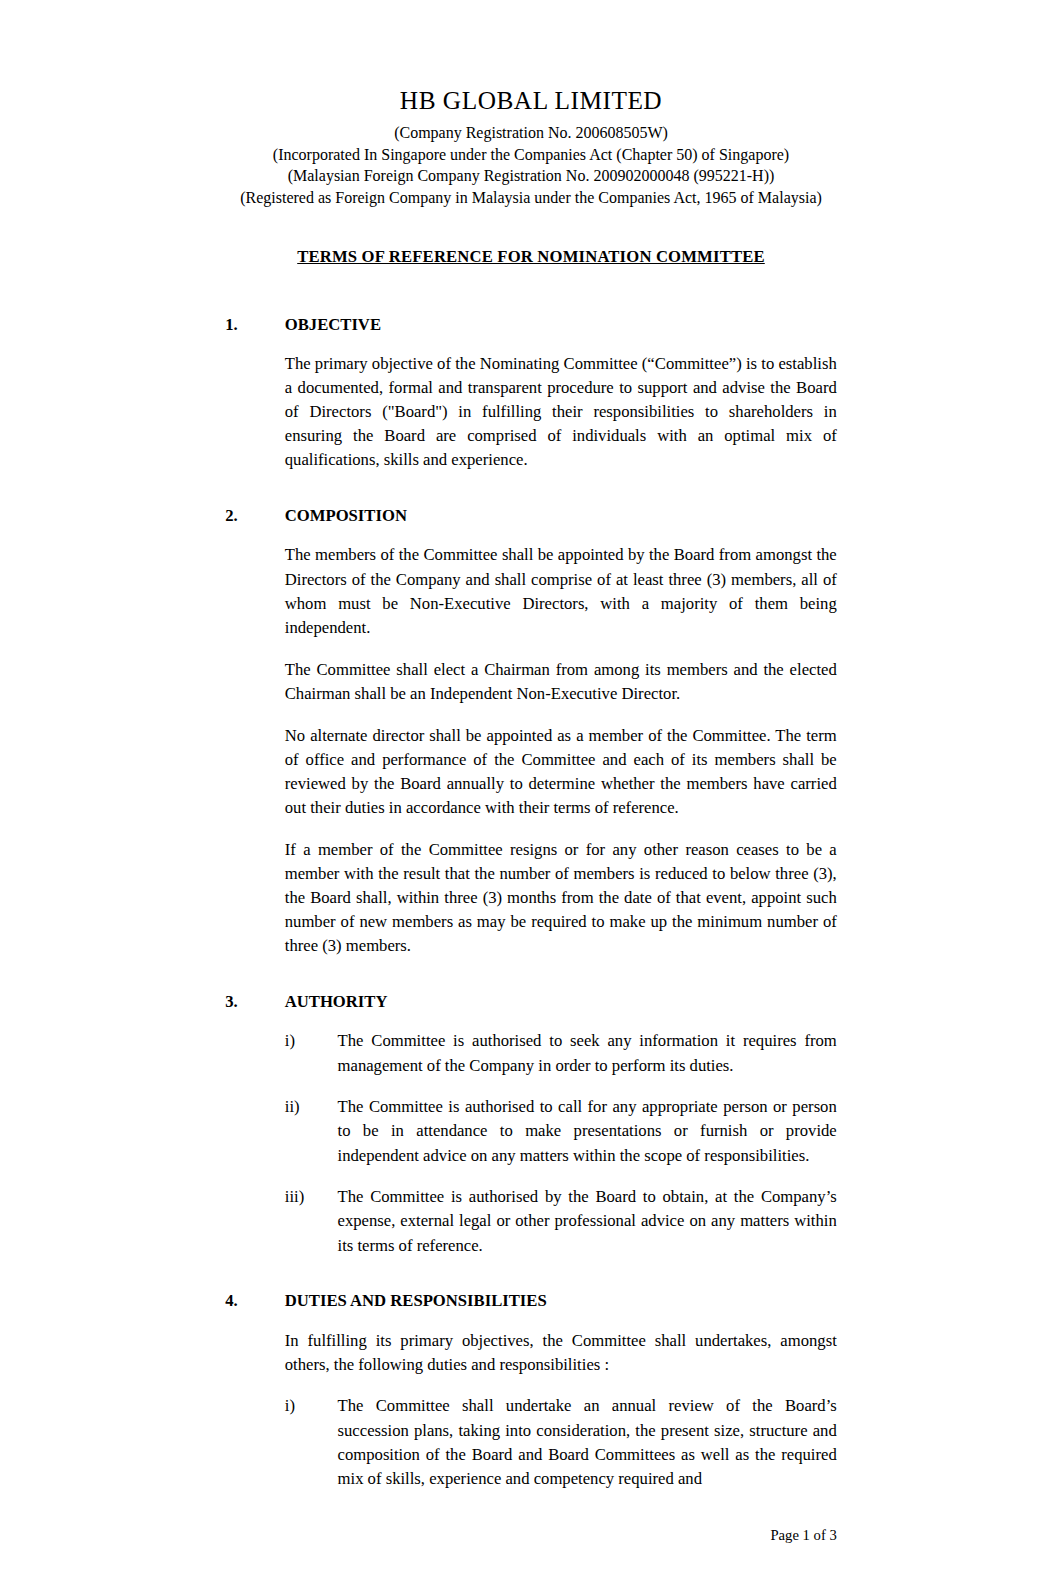HB GLOBAL LIMITED
(Company Registration No. 200608505W)
(Incorporated In Singapore under the Companies Act (Chapter 50) of Singapore)
(Malaysian Foreign Company Registration No. 200902000048 (995221-H))
(Registered as Foreign Company in Malaysia under the Companies Act, 1965 of Malaysia)
TERMS OF REFERENCE FOR NOMINATION COMMITTEE
1. Objective
The primary objective of the Nominating Committee (“Committee”) is to establish a documented, formal and transparent procedure to support and advise the Board of Directors ("Board") in fulfilling their responsibilities to shareholders in ensuring the Board are comprised of individuals with an optimal mix of qualifications, skills and experience.
2. Composition
The members of the Committee shall be appointed by the Board from amongst the Directors of the Company and shall comprise of at least three (3) members, all of whom must be Non-Executive Directors, with a majority of them being independent.
The Committee shall elect a Chairman from among its members and the elected Chairman shall be an Independent Non-Executive Director.
No alternate director shall be appointed as a member of the Committee. The term of office and performance of the Committee and each of its members shall be reviewed by the Board annually to determine whether the members have carried out their duties in accordance with their terms of reference.
If a member of the Committee resigns or for any other reason ceases to be a member with the result that the number of members is reduced to below three (3), the Board shall, within three (3) months from the date of that event, appoint such number of new members as may be required to make up the minimum number of three (3) members.
3. Authority
i) The Committee is authorised to seek any information it requires from management of the Company in order to perform its duties.
ii) The Committee is authorised to call for any appropriate person or person to be in attendance to make presentations or furnish or provide independent advice on any matters within the scope of responsibilities.
iii) The Committee is authorised by the Board to obtain, at the Company’s expense, external legal or other professional advice on any matters within its terms of reference.
4. Duties and Responsibilities
In fulfilling its primary objectives, the Committee shall undertakes, amongst others, the following duties and responsibilities :
i) The Committee shall undertake an annual review of the Board’s succession plans, taking into consideration, the present size, structure and composition of the Board and Board Committees as well as the required mix of skills, experience and competency required and
Page 1 of 3